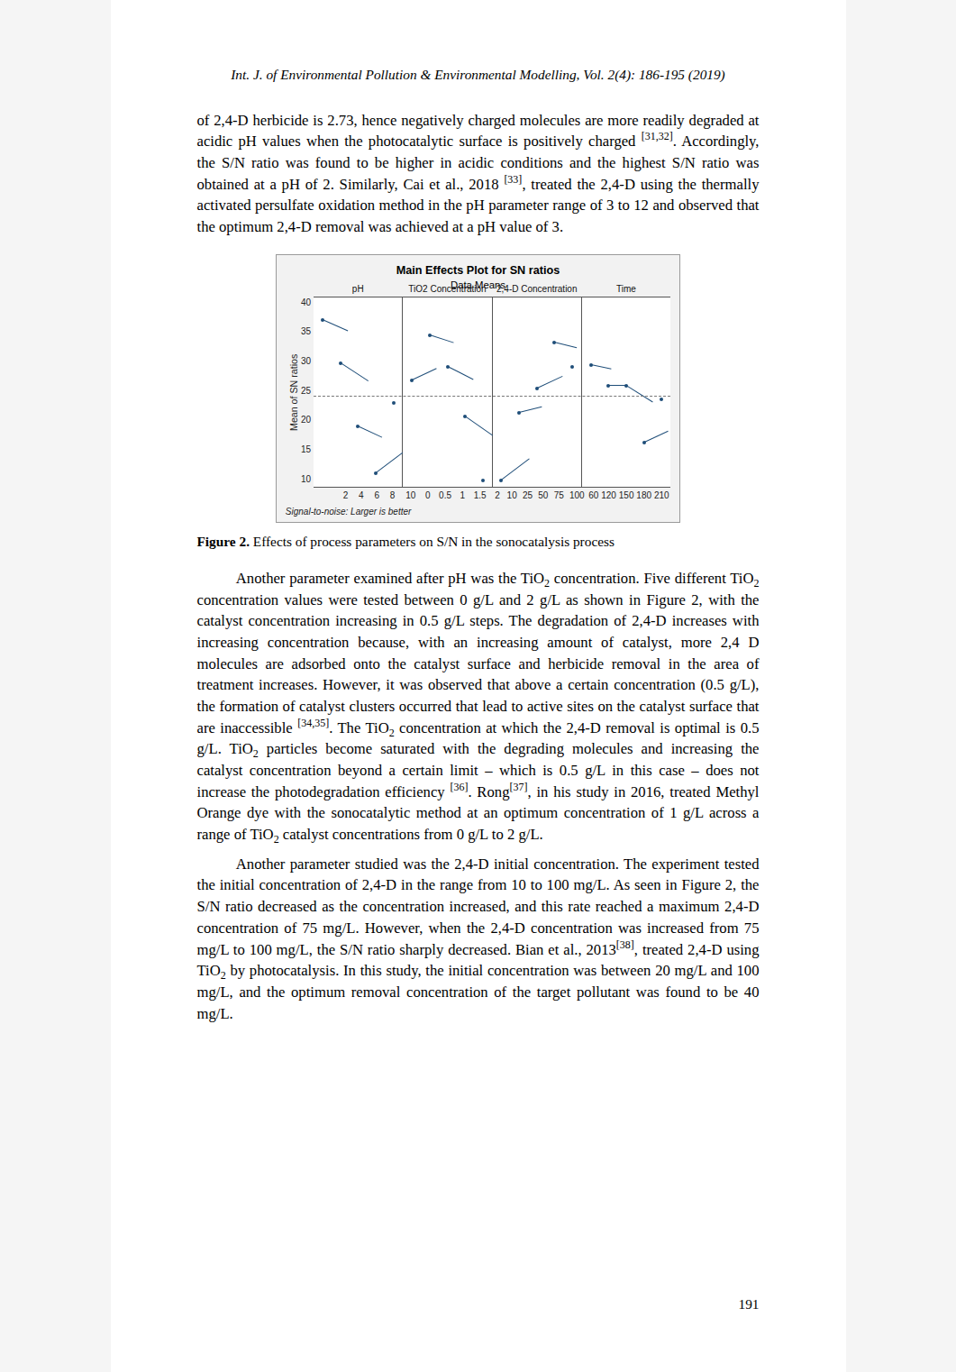Int. J. of Environmental Pollution & Environmental Modelling, Vol. 2(4): 186-195 (2019)
of 2,4-D herbicide is 2.73, hence negatively charged molecules are more readily degraded at acidic pH values when the photocatalytic surface is positively charged [31,32]. Accordingly, the S/N ratio was found to be higher in acidic conditions and the highest S/N ratio was obtained at a pH of 2. Similarly, Cai et al., 2018 [33], treated the 2,4-D using the thermally activated persulfate oxidation method in the pH parameter range of 3 to 12 and observed that the optimum 2,4-D removal was achieved at a pH value of 3.
Main Effects Plot for SN ratiosData Means
Mean of SN ratios
40
35
30
25
20
15
10
pH
TiO2 Concentration
2,4-D Concentration
Time
246810
00.511.52
10255075100
60120150180210
Signal-to-noise: Larger is better
Figure 2. Effects of process parameters on S/N in the sonocatalysis process
Another parameter examined after pH was the TiO2 concentration. Five different TiO2 concentration values were tested between 0 g/L and 2 g/L as shown in Figure 2, with the catalyst concentration increasing in 0.5 g/L steps. The degradation of 2,4-D increases with increasing concentration because, with an increasing amount of catalyst, more 2,4 D molecules are adsorbed onto the catalyst surface and herbicide removal in the area of treatment increases. However, it was observed that above a certain concentration (0.5 g/L), the formation of catalyst clusters occurred that lead to active sites on the catalyst surface that are inaccessible [34,35]. The TiO2 concentration at which the 2,4-D removal is optimal is 0.5 g/L. TiO2 particles become saturated with the degrading molecules and increasing the catalyst concentration beyond a certain limit – which is 0.5 g/L in this case – does not increase the photodegradation efficiency [36]. Rong[37], in his study in 2016, treated Methyl Orange dye with the sonocatalytic method at an optimum concentration of 1 g/L across a range of TiO2 catalyst concentrations from 0 g/L to 2 g/L.
Another parameter studied was the 2,4-D initial concentration. The experiment tested the initial concentration of 2,4-D in the range from 10 to 100 mg/L. As seen in Figure 2, the S/N ratio decreased as the concentration increased, and this rate reached a maximum 2,4-D concentration of 75 mg/L. However, when the 2,4-D concentration was increased from 75 mg/L to 100 mg/L, the S/N ratio sharply decreased. Bian et al., 2013[38], treated 2,4-D using TiO2 by photocatalysis. In this study, the initial concentration was between 20 mg/L and 100 mg/L, and the optimum removal concentration of the target pollutant was found to be 40 mg/L.
191